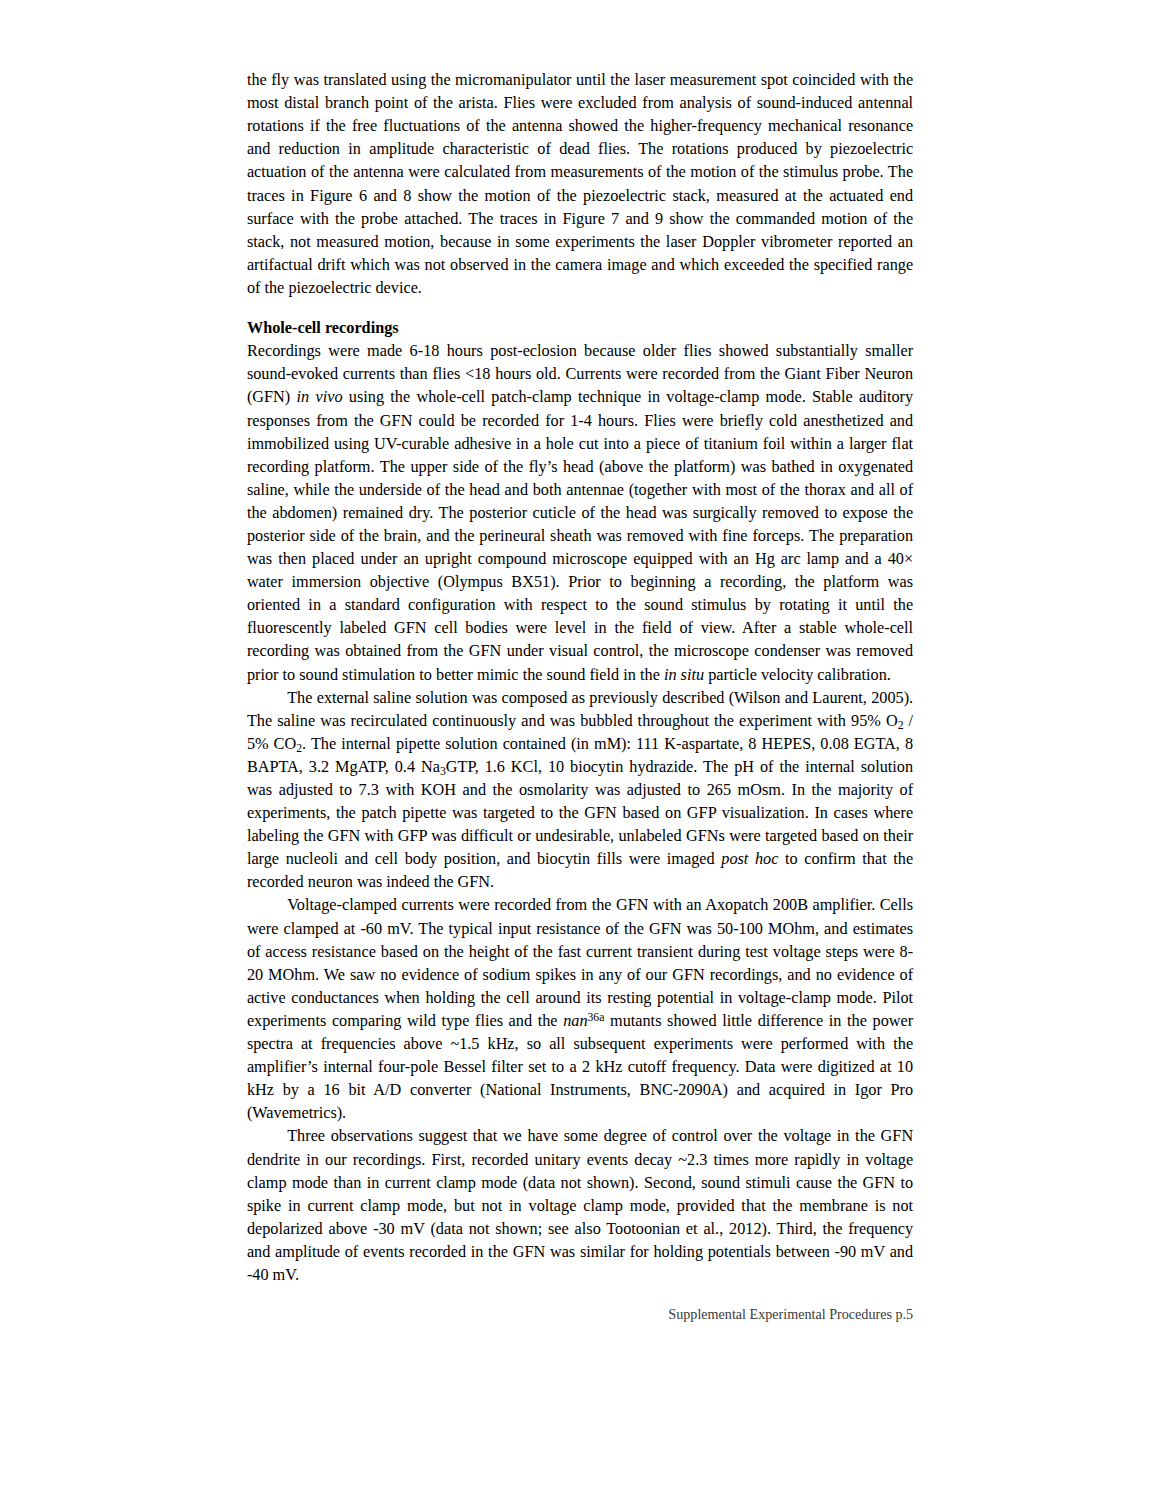the fly was translated using the micromanipulator until the laser measurement spot coincided with the most distal branch point of the arista. Flies were excluded from analysis of sound-induced antennal rotations if the free fluctuations of the antenna showed the higher-frequency mechanical resonance and reduction in amplitude characteristic of dead flies. The rotations produced by piezoelectric actuation of the antenna were calculated from measurements of the motion of the stimulus probe. The traces in Figure 6 and 8 show the motion of the piezoelectric stack, measured at the actuated end surface with the probe attached. The traces in Figure 7 and 9 show the commanded motion of the stack, not measured motion, because in some experiments the laser Doppler vibrometer reported an artifactual drift which was not observed in the camera image and which exceeded the specified range of the piezoelectric device.
Whole-cell recordings
Recordings were made 6-18 hours post-eclosion because older flies showed substantially smaller sound-evoked currents than flies <18 hours old. Currents were recorded from the Giant Fiber Neuron (GFN) in vivo using the whole-cell patch-clamp technique in voltage-clamp mode. Stable auditory responses from the GFN could be recorded for 1-4 hours. Flies were briefly cold anesthetized and immobilized using UV-curable adhesive in a hole cut into a piece of titanium foil within a larger flat recording platform. The upper side of the fly’s head (above the platform) was bathed in oxygenated saline, while the underside of the head and both antennae (together with most of the thorax and all of the abdomen) remained dry. The posterior cuticle of the head was surgically removed to expose the posterior side of the brain, and the perineural sheath was removed with fine forceps. The preparation was then placed under an upright compound microscope equipped with an Hg arc lamp and a 40× water immersion objective (Olympus BX51). Prior to beginning a recording, the platform was oriented in a standard configuration with respect to the sound stimulus by rotating it until the fluorescently labeled GFN cell bodies were level in the field of view. After a stable whole-cell recording was obtained from the GFN under visual control, the microscope condenser was removed prior to sound stimulation to better mimic the sound field in the in situ particle velocity calibration.
The external saline solution was composed as previously described (Wilson and Laurent, 2005). The saline was recirculated continuously and was bubbled throughout the experiment with 95% O2 / 5% CO2. The internal pipette solution contained (in mM): 111 K-aspartate, 8 HEPES, 0.08 EGTA, 8 BAPTA, 3.2 MgATP, 0.4 Na3GTP, 1.6 KCl, 10 biocytin hydrazide. The pH of the internal solution was adjusted to 7.3 with KOH and the osmolarity was adjusted to 265 mOsm. In the majority of experiments, the patch pipette was targeted to the GFN based on GFP visualization. In cases where labeling the GFN with GFP was difficult or undesirable, unlabeled GFNs were targeted based on their large nucleoli and cell body position, and biocytin fills were imaged post hoc to confirm that the recorded neuron was indeed the GFN.
Voltage-clamped currents were recorded from the GFN with an Axopatch 200B amplifier. Cells were clamped at -60 mV. The typical input resistance of the GFN was 50-100 MOhm, and estimates of access resistance based on the height of the fast current transient during test voltage steps were 8-20 MOhm. We saw no evidence of sodium spikes in any of our GFN recordings, and no evidence of active conductances when holding the cell around its resting potential in voltage-clamp mode. Pilot experiments comparing wild type flies and the nan36a mutants showed little difference in the power spectra at frequencies above ~1.5 kHz, so all subsequent experiments were performed with the amplifier’s internal four-pole Bessel filter set to a 2 kHz cutoff frequency. Data were digitized at 10 kHz by a 16 bit A/D converter (National Instruments, BNC-2090A) and acquired in Igor Pro (Wavemetrics).
Three observations suggest that we have some degree of control over the voltage in the GFN dendrite in our recordings. First, recorded unitary events decay ~2.3 times more rapidly in voltage clamp mode than in current clamp mode (data not shown). Second, sound stimuli cause the GFN to spike in current clamp mode, but not in voltage clamp mode, provided that the membrane is not depolarized above -30 mV (data not shown; see also Tootoonian et al., 2012). Third, the frequency and amplitude of events recorded in the GFN was similar for holding potentials between -90 mV and -40 mV.
Supplemental Experimental Procedures p.5